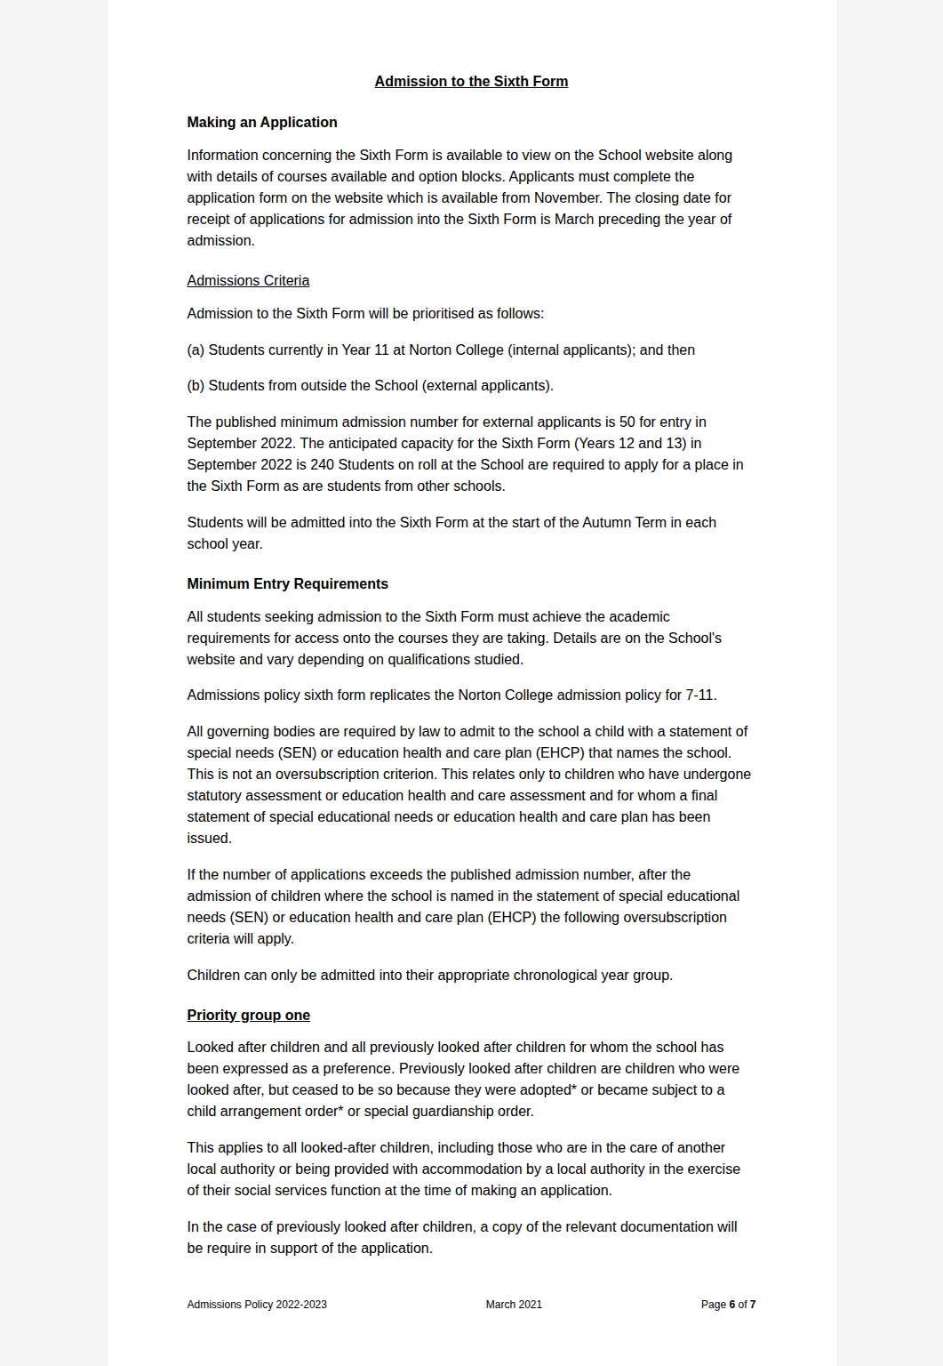Admission to the Sixth Form
Making an Application
Information concerning the Sixth Form is available to view on the School website along with details of courses available and option blocks. Applicants must complete the application form on the website which is available from November. The closing date for receipt of applications for admission into the Sixth Form is March preceding the year of admission.
Admissions Criteria
Admission to the Sixth Form will be prioritised as follows:
(a) Students currently in Year 11 at Norton College (internal applicants); and then
(b) Students from outside the School (external applicants).
The published minimum admission number for external applicants is 50 for entry in September 2022. The anticipated capacity for the Sixth Form (Years 12 and 13) in September 2022 is 240 Students on roll at the School are required to apply for a place in the Sixth Form as are students from other schools.
Students will be admitted into the Sixth Form at the start of the Autumn Term in each school year.
Minimum Entry Requirements
All students seeking admission to the Sixth Form must achieve the academic requirements for access onto the courses they are taking. Details are on the School's website and vary depending on qualifications studied.
Admissions policy sixth form replicates the Norton College admission policy for 7-11.
All governing bodies are required by law to admit to the school a child with a statement of special needs (SEN) or education health and care plan (EHCP) that names the school. This is not an oversubscription criterion. This relates only to children who have undergone statutory assessment or education health and care assessment and for whom a final statement of special educational needs or education health and care plan has been issued.
If the number of applications exceeds the published admission number, after the admission of children where the school is named in the statement of special educational needs (SEN) or education health and care plan (EHCP) the following oversubscription criteria will apply.
Children can only be admitted into their appropriate chronological year group.
Priority group one
Looked after children and all previously looked after children for whom the school has been expressed as a preference. Previously looked after children are children who were looked after, but ceased to be so because they were adopted* or became subject to a child arrangement order* or special guardianship order.
This applies to all looked-after children, including those who are in the care of another local authority or being provided with accommodation by a local authority in the exercise of their social services function at the time of making an application.
In the case of previously looked after children, a copy of the relevant documentation will be require in support of the application.
Admissions Policy 2022-2023 March 2021 Page 6 of 7